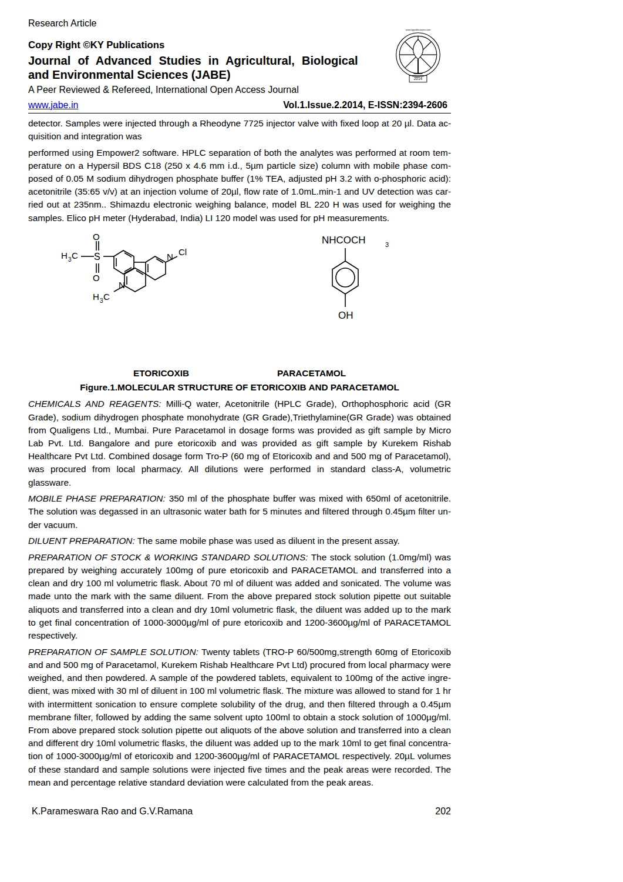Research Article
2014 www.kypublications.com
Copy Right ©KY Publications
Journal of Advanced Studies in Agricultural, Biological and Environmental Sciences (JABE)
A Peer Reviewed & Refereed, International Open Access Journal
www.jabe.in Vol.1.Issue.2.2014, E-ISSN:2394-2606
detector. Samples were injected through a Rheodyne 7725 injector valve with fixed loop at 20 µl. Data acquisition and integration was
performed using Empower2 software. HPLC separation of both the analytes was performed at room temperature on a Hypersil BDS C18 (250 x 4.6 mm i.d., 5µm particle size) column with mobile phase composed of 0.05 M sodium dihydrogen phosphate buffer (1% TEA, adjusted pH 3.2 with o-phosphoric acid): acetonitrile (35:65 v/v) at an injection volume of 20µl, flow rate of 1.0mL.min-1 and UV detection was carried out at 235nm.. Shimazdu electronic weighing balance, model BL 220 H was used for weighing the samples. Elico pH meter (Hyderabad, India) LI 120 model was used for pH measurements.
H 3 C S O O N Cl N H 3 C NHCOCH 3 OH
ETORICOXIB PARACETAMOL
Figure.1.MOLECULAR STRUCTURE OF ETORICOXIB AND PARACETAMOL
CHEMICALS AND REAGENTS: Milli-Q water, Acetonitrile (HPLC Grade), Orthophosphoric acid (GR Grade), sodium dihydrogen phosphate monohydrate (GR Grade),Triethylamine(GR Grade) was obtained from Qualigens Ltd., Mumbai. Pure Paracetamol in dosage forms was provided as gift sample by Micro Lab Pvt. Ltd. Bangalore and pure etoricoxib and was provided as gift sample by Kurekem Rishab Healthcare Pvt Ltd. Combined dosage form Tro-P (60 mg of Etoricoxib and and 500 mg of Paracetamol), was procured from local pharmacy. All dilutions were performed in standard class-A, volumetric glassware.
MOBILE PHASE PREPARATION: 350 ml of the phosphate buffer was mixed with 650ml of acetonitrile. The solution was degassed in an ultrasonic water bath for 5 minutes and filtered through 0.45µm filter under vacuum.
DILUENT PREPARATION: The same mobile phase was used as diluent in the present assay.
PREPARATION OF STOCK & WORKING STANDARD SOLUTIONS: The stock solution (1.0mg/ml) was prepared by weighing accurately 100mg of pure etoricoxib and PARACETAMOL and transferred into a clean and dry 100 ml volumetric flask. About 70 ml of diluent was added and sonicated. The volume was made unto the mark with the same diluent. From the above prepared stock solution pipette out suitable aliquots and transferred into a clean and dry 10ml volumetric flask, the diluent was added up to the mark to get final concentration of 1000-3000µg/ml of pure etoricoxib and 1200-3600µg/ml of PARACETAMOL respectively.
PREPARATION OF SAMPLE SOLUTION: Twenty tablets (TRO-P 60/500mg,strength 60mg of Etoricoxib and and 500 mg of Paracetamol, Kurekem Rishab Healthcare Pvt Ltd) procured from local pharmacy were weighed, and then powdered. A sample of the powdered tablets, equivalent to 100mg of the active ingredient, was mixed with 30 ml of diluent in 100 ml volumetric flask. The mixture was allowed to stand for 1 hr with intermittent sonication to ensure complete solubility of the drug, and then filtered through a 0.45µm membrane filter, followed by adding the same solvent upto 100ml to obtain a stock solution of 1000µg/ml. From above prepared stock solution pipette out aliquots of the above solution and transferred into a clean and different dry 10ml volumetric flasks, the diluent was added up to the mark 10ml to get final concentration of 1000-3000µg/ml of etoricoxib and 1200-3600µg/ml of PARACETAMOL respectively. 20µL volumes of these standard and sample solutions were injected five times and the peak areas were recorded. The mean and percentage relative standard deviation were calculated from the peak areas.
K.Parameswara Rao and G.V.Ramana 202